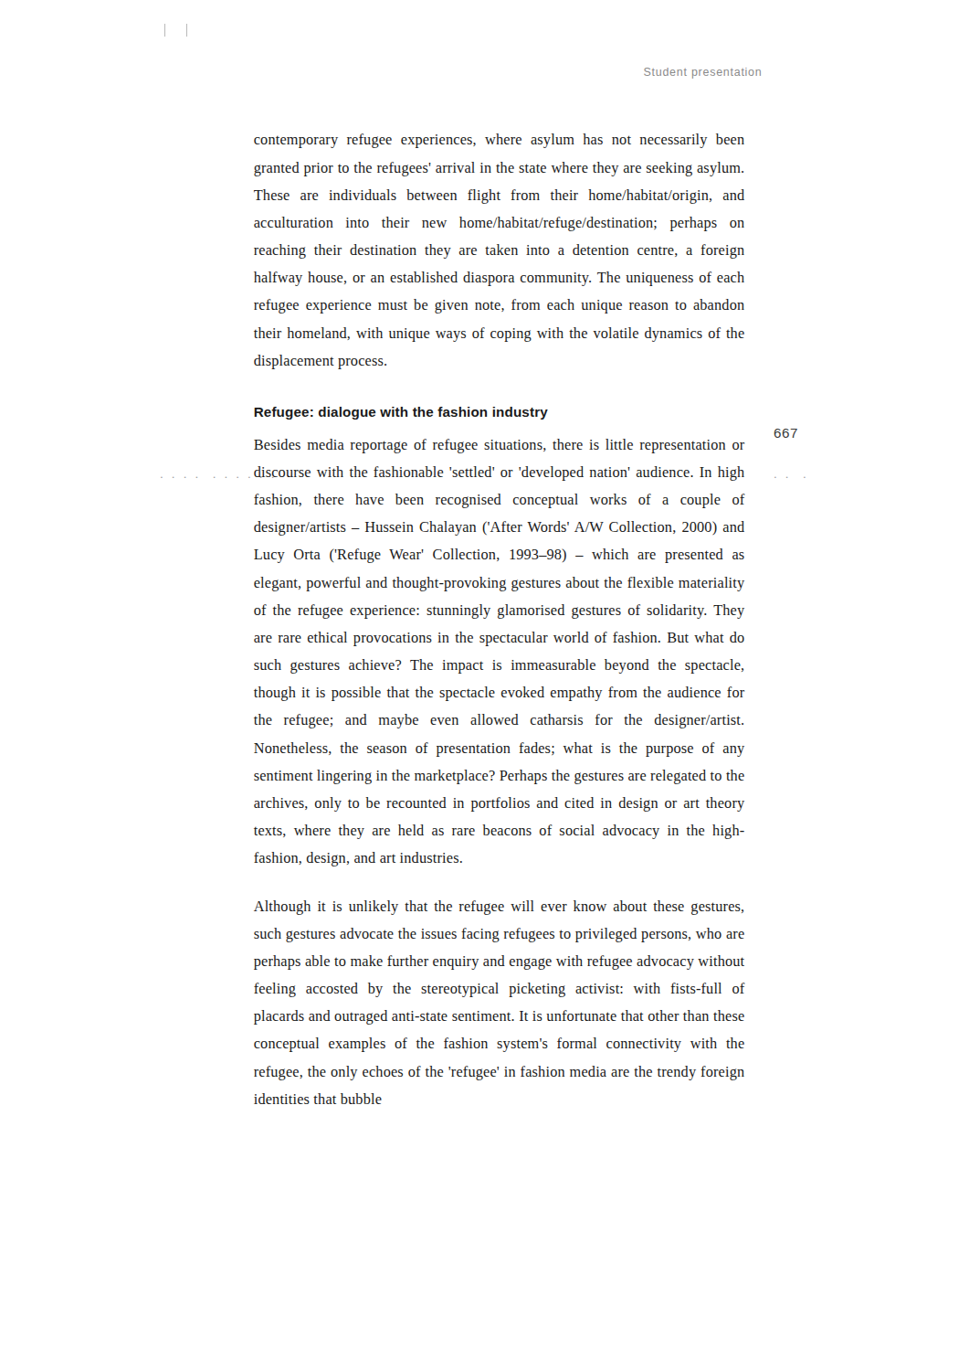Student presentation
contemporary refugee experiences, where asylum has not necessarily been granted prior to the refugees' arrival in the state where they are seeking asylum. These are individuals between flight from their home/habitat/origin, and acculturation into their new home/habitat/refuge/destination; perhaps on reaching their destination they are taken into a detention centre, a foreign halfway house, or an established diaspora community. The uniqueness of each refugee experience must be given note, from each unique reason to abandon their homeland, with unique ways of coping with the volatile dynamics of the displacement process.
Refugee: dialogue with the fashion industry
Besides media reportage of refugee situations, there is little representation or discourse with the fashionable 'settled' or 'developed nation' audience. In high fashion, there have been recognised conceptual works of a couple of designer/artists – Hussein Chalayan ('After Words' A/W Collection, 2000) and Lucy Orta ('Refuge Wear' Collection, 1993–98) – which are presented as elegant, powerful and thought-provoking gestures about the flexible materiality of the refugee experience: stunningly glamorised gestures of solidarity. They are rare ethical provocations in the spectacular world of fashion. But what do such gestures achieve? The impact is immeasurable beyond the spectacle, though it is possible that the spectacle evoked empathy from the audience for the refugee; and maybe even allowed catharsis for the designer/artist. Nonetheless, the season of presentation fades; what is the purpose of any sentiment lingering in the marketplace? Perhaps the gestures are relegated to the archives, only to be recounted in portfolios and cited in design or art theory texts, where they are held as rare beacons of social advocacy in the high-fashion, design, and art industries.
Although it is unlikely that the refugee will ever know about these gestures, such gestures advocate the issues facing refugees to privileged persons, who are perhaps able to make further enquiry and engage with refugee advocacy without feeling accosted by the stereotypical picketing activist: with fists-full of placards and outraged anti-state sentiment. It is unfortunate that other than these conceptual examples of the fashion system's formal connectivity with the refugee, the only echoes of the 'refugee' in fashion media are the trendy foreign identities that bubble
667
. . . . . . . . . .
. . .